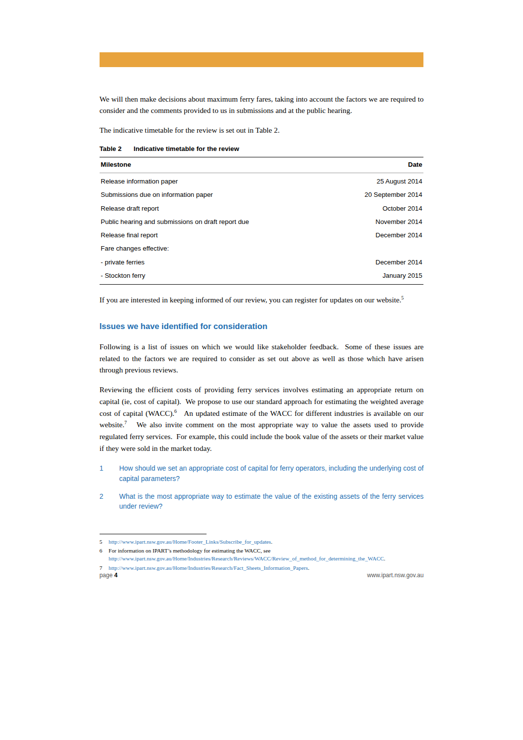We will then make decisions about maximum ferry fares, taking into account the factors we are required to consider and the comments provided to us in submissions and at the public hearing.
The indicative timetable for the review is set out in Table 2.
Table 2 Indicative timetable for the review
| Milestone | Date |
| --- | --- |
| Release information paper | 25 August 2014 |
| Submissions due on information paper | 20 September 2014 |
| Release draft report | October 2014 |
| Public hearing and submissions on draft report due | November 2014 |
| Release final report | December 2014 |
| Fare changes effective: | |
| - private ferries | December 2014 |
| - Stockton ferry | January 2015 |
If you are interested in keeping informed of our review, you can register for updates on our website.5
Issues we have identified for consideration
Following is a list of issues on which we would like stakeholder feedback. Some of these issues are related to the factors we are required to consider as set out above as well as those which have arisen through previous reviews.
Reviewing the efficient costs of providing ferry services involves estimating an appropriate return on capital (ie, cost of capital). We propose to use our standard approach for estimating the weighted average cost of capital (WACC).6 An updated estimate of the WACC for different industries is available on our website.7 We also invite comment on the most appropriate way to value the assets used to provide regulated ferry services. For example, this could include the book value of the assets or their market value if they were sold in the market today.
How should we set an appropriate cost of capital for ferry operators, including the underlying cost of capital parameters?
What is the most appropriate way to estimate the value of the existing assets of the ferry services under review?
5
http://www.ipart.nsw.gov.au/Home/Footer_Links/Subscribe_for_updates.
6
For information on IPART’s methodology for estimating the WACC, see http://www.ipart.nsw.gov.au/Home/Industries/Research/Reviews/WACC/Review_of_method_for_determining_the_WACC.
7
http://www.ipart.nsw.gov.au/Home/Industries/Research/Fact_Sheets_Information_Papers.
page 4
www.ipart.nsw.gov.au